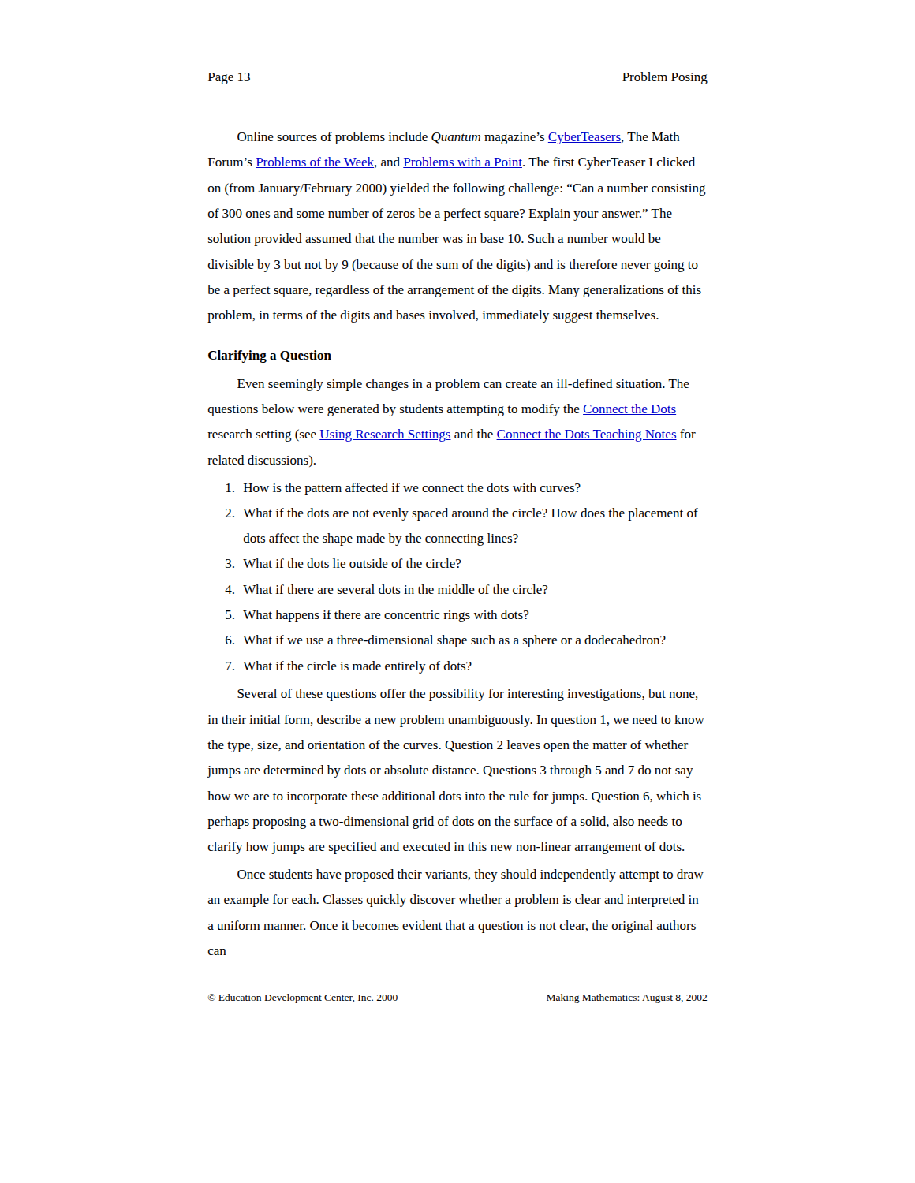Page 13
Problem Posing
Online sources of problems include Quantum magazine’s CyberTeasers, The Math Forum’s Problems of the Week, and Problems with a Point. The first CyberTeaser I clicked on (from January/February 2000) yielded the following challenge: “Can a number consisting of 300 ones and some number of zeros be a perfect square? Explain your answer.” The solution provided assumed that the number was in base 10. Such a number would be divisible by 3 but not by 9 (because of the sum of the digits) and is therefore never going to be a perfect square, regardless of the arrangement of the digits. Many generalizations of this problem, in terms of the digits and bases involved, immediately suggest themselves.
Clarifying a Question
Even seemingly simple changes in a problem can create an ill-defined situation. The questions below were generated by students attempting to modify the Connect the Dots research setting (see Using Research Settings and the Connect the Dots Teaching Notes for related discussions).
How is the pattern affected if we connect the dots with curves?
What if the dots are not evenly spaced around the circle? How does the placement of dots affect the shape made by the connecting lines?
What if the dots lie outside of the circle?
What if there are several dots in the middle of the circle?
What happens if there are concentric rings with dots?
What if we use a three-dimensional shape such as a sphere or a dodecahedron?
What if the circle is made entirely of dots?
Several of these questions offer the possibility for interesting investigations, but none, in their initial form, describe a new problem unambiguously. In question 1, we need to know the type, size, and orientation of the curves. Question 2 leaves open the matter of whether jumps are determined by dots or absolute distance. Questions 3 through 5 and 7 do not say how we are to incorporate these additional dots into the rule for jumps. Question 6, which is perhaps proposing a two-dimensional grid of dots on the surface of a solid, also needs to clarify how jumps are specified and executed in this new non-linear arrangement of dots.
Once students have proposed their variants, they should independently attempt to draw an example for each. Classes quickly discover whether a problem is clear and interpreted in a uniform manner. Once it becomes evident that a question is not clear, the original authors can
© Education Development Center, Inc. 2000
Making Mathematics: August 8, 2002